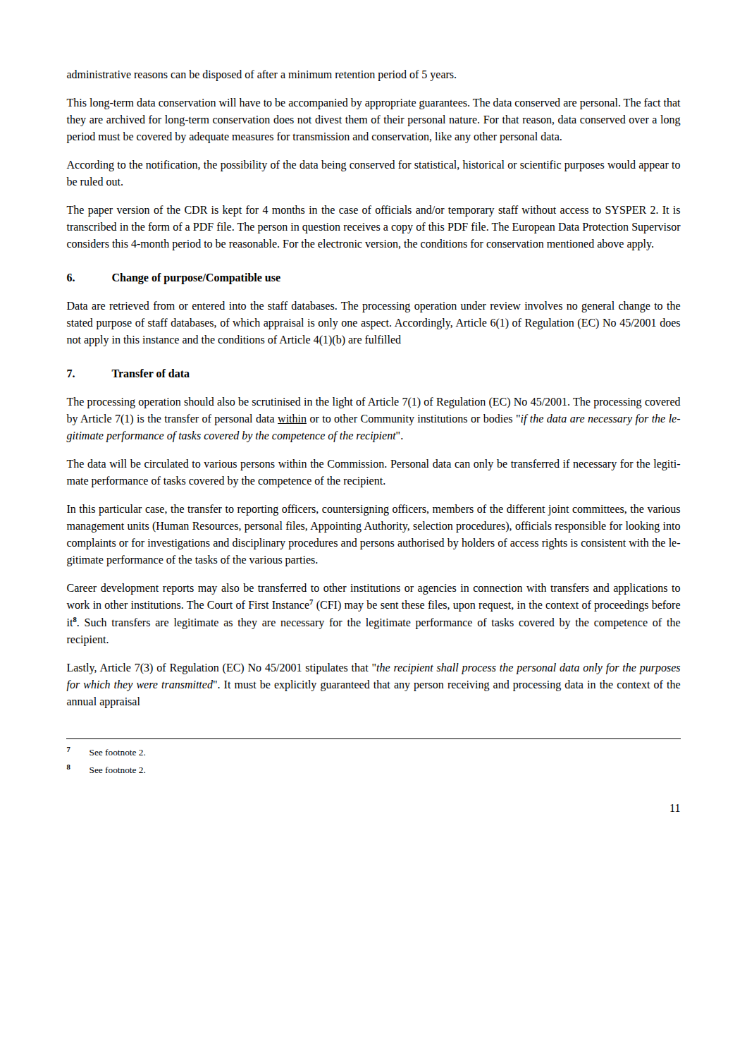administrative reasons can be disposed of after a minimum retention period of 5 years.
This long-term data conservation will have to be accompanied by appropriate guarantees. The data conserved are personal. The fact that they are archived for long-term conservation does not divest them of their personal nature. For that reason, data conserved over a long period must be covered by adequate measures for transmission and conservation, like any other personal data.
According to the notification, the possibility of the data being conserved for statistical, historical or scientific purposes would appear to be ruled out.
The paper version of the CDR is kept for 4 months in the case of officials and/or temporary staff without access to SYSPER 2. It is transcribed in the form of a PDF file. The person in question receives a copy of this PDF file. The European Data Protection Supervisor considers this 4-month period to be reasonable. For the electronic version, the conditions for conservation mentioned above apply.
6. Change of purpose/Compatible use
Data are retrieved from or entered into the staff databases. The processing operation under review involves no general change to the stated purpose of staff databases, of which appraisal is only one aspect. Accordingly, Article 6(1) of Regulation (EC) No 45/2001 does not apply in this instance and the conditions of Article 4(1)(b) are fulfilled
7. Transfer of data
The processing operation should also be scrutinised in the light of Article 7(1) of Regulation (EC) No 45/2001. The processing covered by Article 7(1) is the transfer of personal data within or to other Community institutions or bodies "if the data are necessary for the legitimate performance of tasks covered by the competence of the recipient".
The data will be circulated to various persons within the Commission. Personal data can only be transferred if necessary for the legitimate performance of tasks covered by the competence of the recipient.
In this particular case, the transfer to reporting officers, countersigning officers, members of the different joint committees, the various management units (Human Resources, personal files, Appointing Authority, selection procedures), officials responsible for looking into complaints or for investigations and disciplinary procedures and persons authorised by holders of access rights is consistent with the legitimate performance of the tasks of the various parties.
Career development reports may also be transferred to other institutions or agencies in connection with transfers and applications to work in other institutions. The Court of First Instance7 (CFI) may be sent these files, upon request, in the context of proceedings before it8. Such transfers are legitimate as they are necessary for the legitimate performance of tasks covered by the competence of the recipient.
Lastly, Article 7(3) of Regulation (EC) No 45/2001 stipulates that "the recipient shall process the personal data only for the purposes for which they were transmitted". It must be explicitly guaranteed that any person receiving and processing data in the context of the annual appraisal
7 See footnote 2.
8 See footnote 2.
11